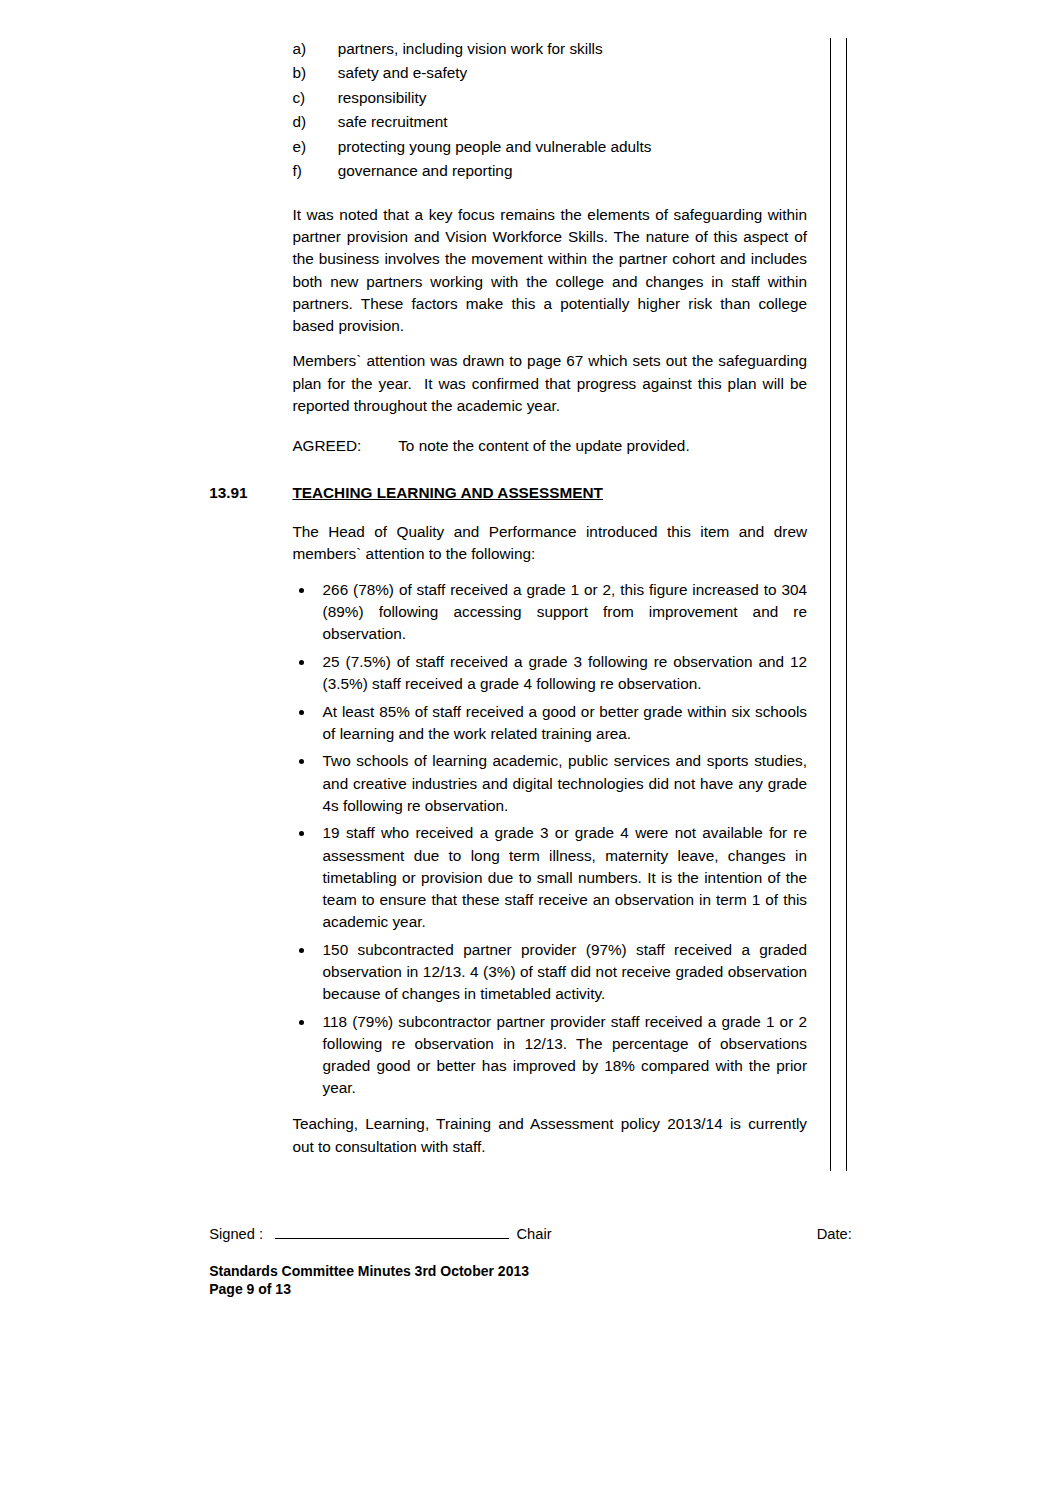a)
partners, including vision work for skills
b)
safety and e-safety
c)
responsibility
d)
safe recruitment
e)
protecting young people and vulnerable adults
f)
governance and reporting
It was noted that a key focus remains the elements of safeguarding within partner provision and Vision Workforce Skills. The nature of this aspect of the business involves the movement within the partner cohort and includes both new partners working with the college and changes in staff within partners. These factors make this a potentially higher risk than college based provision.
Members` attention was drawn to page 67 which sets out the safeguarding plan for the year. It was confirmed that progress against this plan will be reported throughout the academic year.
AGREED:
To note the content of the update provided.
13.91
Teaching Learning and Assessment
The Head of Quality and Performance introduced this item and drew members` attention to the following:
266 (78%) of staff received a grade 1 or 2, this figure increased to 304 (89%) following accessing support from improvement and re observation.
25 (7.5%) of staff received a grade 3 following re observation and 12 (3.5%) staff received a grade 4 following re observation.
At least 85% of staff received a good or better grade within six schools of learning and the work related training area.
Two schools of learning academic, public services and sports studies, and creative industries and digital technologies did not have any grade 4s following re observation.
19 staff who received a grade 3 or grade 4 were not available for re assessment due to long term illness, maternity leave, changes in timetabling or provision due to small numbers. It is the intention of the team to ensure that these staff receive an observation in term 1 of this academic year.
150 subcontracted partner provider (97%) staff received a graded observation in 12/13. 4 (3%) of staff did not receive graded observation because of changes in timetabled activity.
118 (79%) subcontractor partner provider staff received a grade 1 or 2 following re observation in 12/13. The percentage of observations graded good or better has improved by 18% compared with the prior year.
Teaching, Learning, Training and Assessment policy 2013/14 is currently out to consultation with staff.
Signed : Chair
Date:
Standards Committee Minutes 3rd October 2013
Page 9 of 13